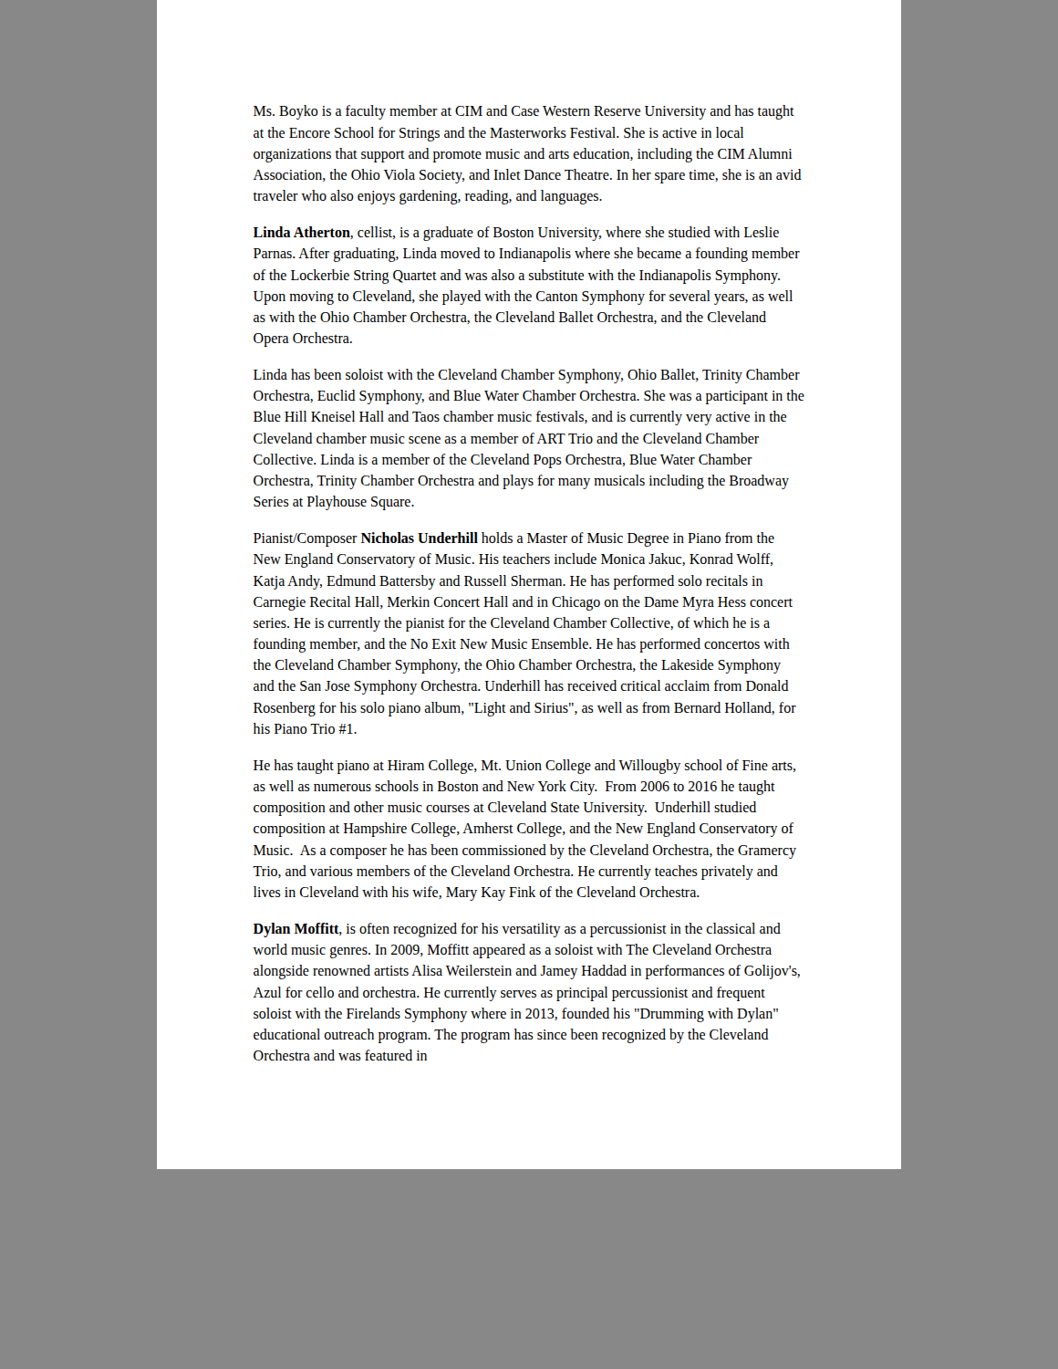Ms. Boyko is a faculty member at CIM and Case Western Reserve University and has taught at the Encore School for Strings and the Masterworks Festival. She is active in local organizations that support and promote music and arts education, including the CIM Alumni Association, the Ohio Viola Society, and Inlet Dance Theatre. In her spare time, she is an avid traveler who also enjoys gardening, reading, and languages.
Linda Atherton, cellist, is a graduate of Boston University, where she studied with Leslie Parnas. After graduating, Linda moved to Indianapolis where she became a founding member of the Lockerbie String Quartet and was also a substitute with the Indianapolis Symphony. Upon moving to Cleveland, she played with the Canton Symphony for several years, as well as with the Ohio Chamber Orchestra, the Cleveland Ballet Orchestra, and the Cleveland Opera Orchestra.
Linda has been soloist with the Cleveland Chamber Symphony, Ohio Ballet, Trinity Chamber Orchestra, Euclid Symphony, and Blue Water Chamber Orchestra. She was a participant in the Blue Hill Kneisel Hall and Taos chamber music festivals, and is currently very active in the Cleveland chamber music scene as a member of ART Trio and the Cleveland Chamber Collective. Linda is a member of the Cleveland Pops Orchestra, Blue Water Chamber Orchestra, Trinity Chamber Orchestra and plays for many musicals including the Broadway Series at Playhouse Square.
Pianist/Composer Nicholas Underhill holds a Master of Music Degree in Piano from the New England Conservatory of Music. His teachers include Monica Jakuc, Konrad Wolff, Katja Andy, Edmund Battersby and Russell Sherman. He has performed solo recitals in Carnegie Recital Hall, Merkin Concert Hall and in Chicago on the Dame Myra Hess concert series. He is currently the pianist for the Cleveland Chamber Collective, of which he is a founding member, and the No Exit New Music Ensemble. He has performed concertos with the Cleveland Chamber Symphony, the Ohio Chamber Orchestra, the Lakeside Symphony and the San Jose Symphony Orchestra. Underhill has received critical acclaim from Donald Rosenberg for his solo piano album, "Light and Sirius", as well as from Bernard Holland, for his Piano Trio #1.
He has taught piano at Hiram College, Mt. Union College and Willougby school of Fine arts, as well as numerous schools in Boston and New York City. From 2006 to 2016 he taught composition and other music courses at Cleveland State University. Underhill studied composition at Hampshire College, Amherst College, and the New England Conservatory of Music. As a composer he has been commissioned by the Cleveland Orchestra, the Gramercy Trio, and various members of the Cleveland Orchestra. He currently teaches privately and lives in Cleveland with his wife, Mary Kay Fink of the Cleveland Orchestra.
Dylan Moffitt, is often recognized for his versatility as a percussionist in the classical and world music genres. In 2009, Moffitt appeared as a soloist with The Cleveland Orchestra alongside renowned artists Alisa Weilerstein and Jamey Haddad in performances of Golijov's, Azul for cello and orchestra. He currently serves as principal percussionist and frequent soloist with the Firelands Symphony where in 2013, founded his "Drumming with Dylan" educational outreach program. The program has since been recognized by the Cleveland Orchestra and was featured in